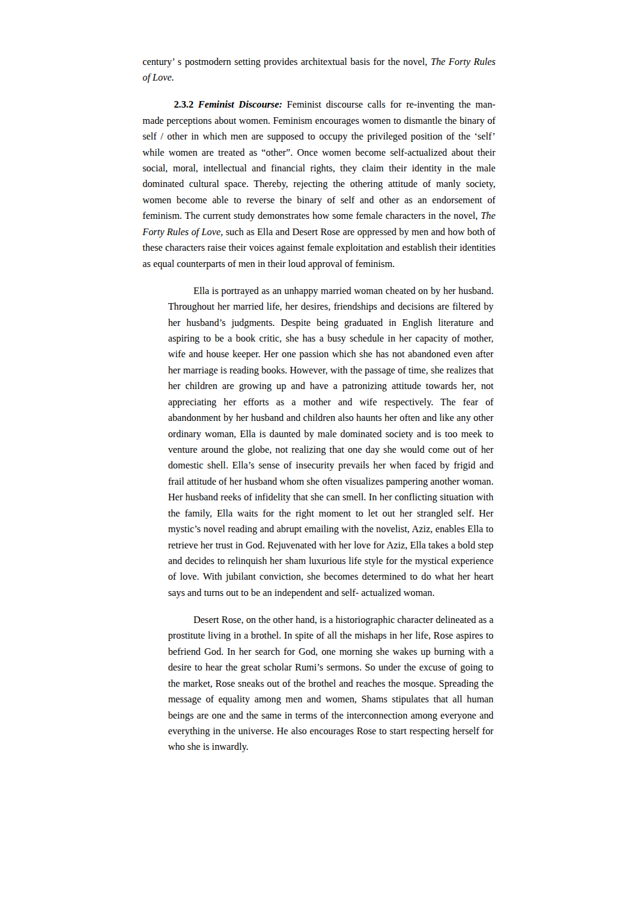century’ s postmodern setting provides architextual basis for the novel, The Forty Rules of Love.
2.3.2 Feminist Discourse: Feminist discourse calls for re-inventing the man-made perceptions about women. Feminism encourages women to dismantle the binary of self / other in which men are supposed to occupy the privileged position of the ‘self’ while women are treated as “other”. Once women become self-actualized about their social, moral, intellectual and financial rights, they claim their identity in the male dominated cultural space. Thereby, rejecting the othering attitude of manly society, women become able to reverse the binary of self and other as an endorsement of feminism. The current study demonstrates how some female characters in the novel, The Forty Rules of Love, such as Ella and Desert Rose are oppressed by men and how both of these characters raise their voices against female exploitation and establish their identities as equal counterparts of men in their loud approval of feminism.
Ella is portrayed as an unhappy married woman cheated on by her husband. Throughout her married life, her desires, friendships and decisions are filtered by her husband’s judgments. Despite being graduated in English literature and aspiring to be a book critic, she has a busy schedule in her capacity of mother, wife and house keeper. Her one passion which she has not abandoned even after her marriage is reading books. However, with the passage of time, she realizes that her children are growing up and have a patronizing attitude towards her, not appreciating her efforts as a mother and wife respectively. The fear of abandonment by her husband and children also haunts her often and like any other ordinary woman, Ella is daunted by male dominated society and is too meek to venture around the globe, not realizing that one day she would come out of her domestic shell. Ella’s sense of insecurity prevails her when faced by frigid and frail attitude of her husband whom she often visualizes pampering another woman. Her husband reeks of infidelity that she can smell. In her conflicting situation with the family, Ella waits for the right moment to let out her strangled self. Her mystic’s novel reading and abrupt emailing with the novelist, Aziz, enables Ella to retrieve her trust in God. Rejuvenated with her love for Aziz, Ella takes a bold step and decides to relinquish her sham luxurious life style for the mystical experience of love. With jubilant conviction, she becomes determined to do what her heart says and turns out to be an independent and self- actualized woman.
Desert Rose, on the other hand, is a historiographic character delineated as a prostitute living in a brothel. In spite of all the mishaps in her life, Rose aspires to befriend God. In her search for God, one morning she wakes up burning with a desire to hear the great scholar Rumi’s sermons. So under the excuse of going to the market, Rose sneaks out of the brothel and reaches the mosque. Spreading the message of equality among men and women, Shams stipulates that all human beings are one and the same in terms of the interconnection among everyone and everything in the universe. He also encourages Rose to start respecting herself for who she is inwardly.